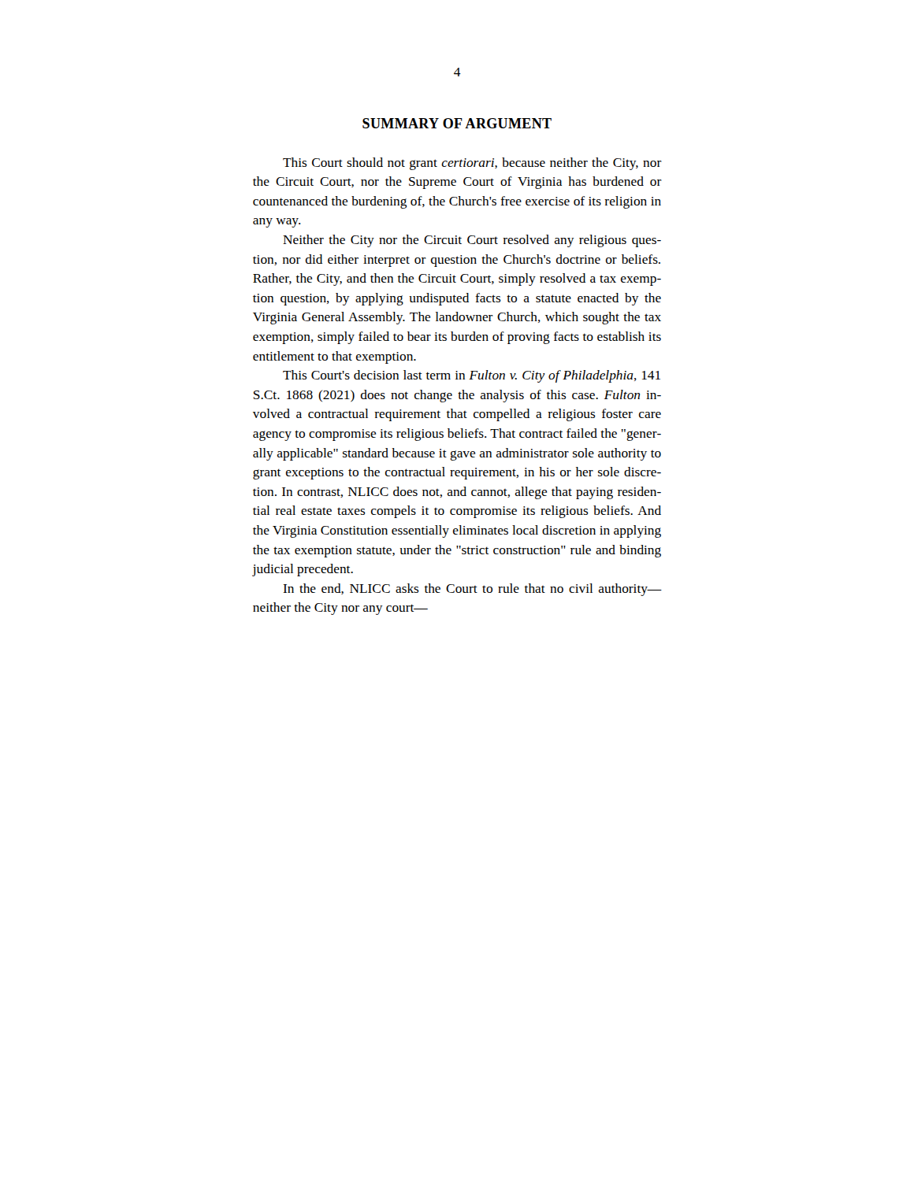4
SUMMARY OF ARGUMENT
This Court should not grant certiorari, because neither the City, nor the Circuit Court, nor the Supreme Court of Virginia has burdened or countenanced the burdening of, the Church's free exercise of its religion in any way.
Neither the City nor the Circuit Court resolved any religious question, nor did either interpret or question the Church's doctrine or beliefs. Rather, the City, and then the Circuit Court, simply resolved a tax exemption question, by applying undisputed facts to a statute enacted by the Virginia General Assembly. The landowner Church, which sought the tax exemption, simply failed to bear its burden of proving facts to establish its entitlement to that exemption.
This Court's decision last term in Fulton v. City of Philadelphia, 141 S.Ct. 1868 (2021) does not change the analysis of this case. Fulton involved a contractual requirement that compelled a religious foster care agency to compromise its religious beliefs. That contract failed the "generally applicable" standard because it gave an administrator sole authority to grant exceptions to the contractual requirement, in his or her sole discretion. In contrast, NLICC does not, and cannot, allege that paying residential real estate taxes compels it to compromise its religious beliefs. And the Virginia Constitution essentially eliminates local discretion in applying the tax exemption statute, under the "strict construction" rule and binding judicial precedent.
In the end, NLICC asks the Court to rule that no civil authority—neither the City nor any court—